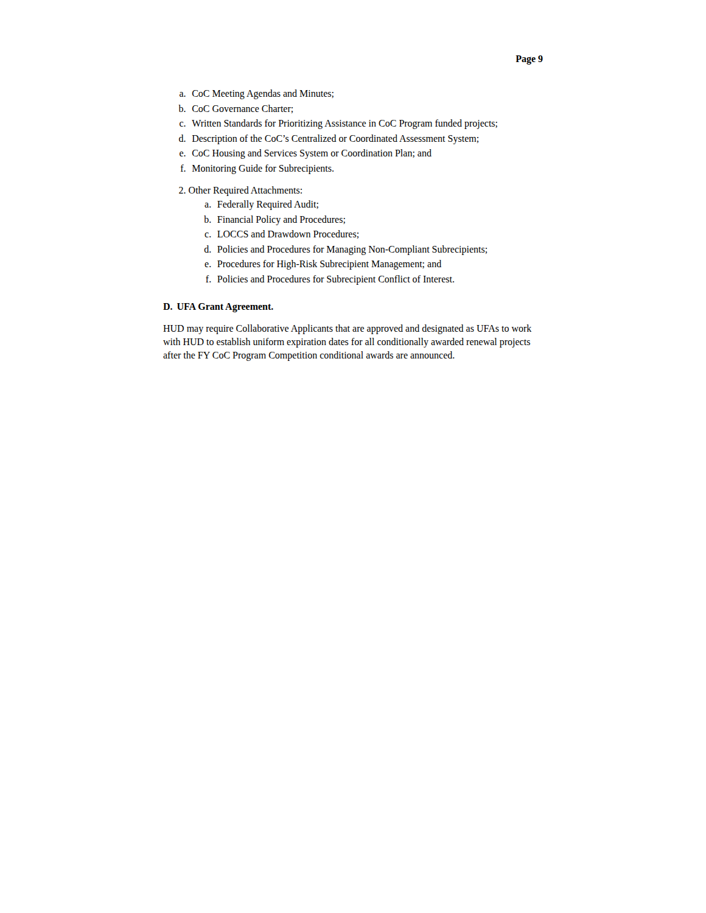Page 9
CoC Meeting Agendas and Minutes;
CoC Governance Charter;
Written Standards for Prioritizing Assistance in CoC Program funded projects;
Description of the CoC’s Centralized or Coordinated Assessment System;
CoC Housing and Services System or Coordination Plan; and
Monitoring Guide for Subrecipients.
Other Required Attachments:
Federally Required Audit;
Financial Policy and Procedures;
LOCCS and Drawdown Procedures;
Policies and Procedures for Managing Non-Compliant Subrecipients;
Procedures for High-Risk Subrecipient Management; and
Policies and Procedures for Subrecipient Conflict of Interest.
D. UFA Grant Agreement.
HUD may require Collaborative Applicants that are approved and designated as UFAs to work with HUD to establish uniform expiration dates for all conditionally awarded renewal projects after the FY CoC Program Competition conditional awards are announced.